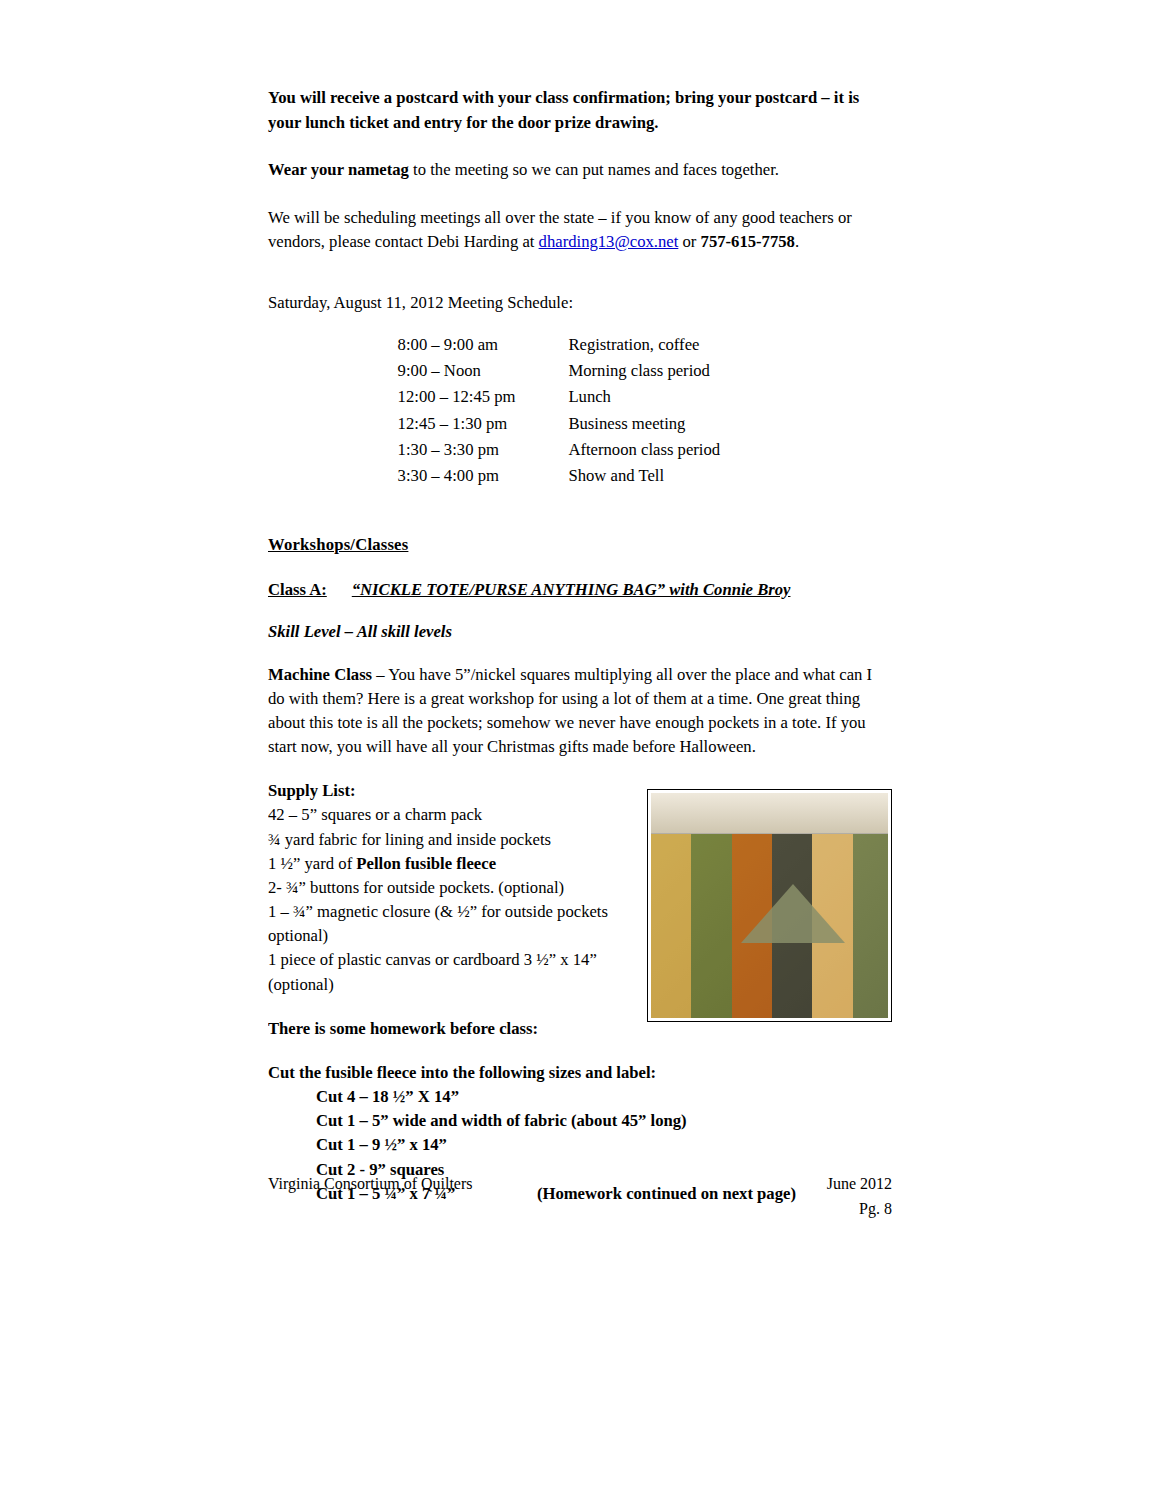You will receive a postcard with your class confirmation; bring your postcard – it is your lunch ticket and entry for the door prize drawing.
Wear your nametag to the meeting so we can put names and faces together.
We will be scheduling meetings all over the state – if you know of any good teachers or vendors, please contact Debi Harding at dharding13@cox.net or 757-615-7758.
Saturday, August 11, 2012 Meeting Schedule:
| 8:00 – 9:00 am | Registration, coffee |
| 9:00 – Noon | Morning class period |
| 12:00 – 12:45 pm | Lunch |
| 12:45 – 1:30 pm | Business meeting |
| 1:30 – 3:30 pm | Afternoon class period |
| 3:30 – 4:00 pm | Show and Tell |
Workshops/Classes
Class A: “NICKLE TOTE/PURSE ANYTHING BAG” with Connie Broy
Skill Level – All skill levels
Machine Class – You have 5”/nickel squares multiplying all over the place and what can I do with them? Here is a great workshop for using a lot of them at a time. One great thing about this tote is all the pockets; somehow we never have enough pockets in a tote. If you start now, you will have all your Christmas gifts made before Halloween.
Supply List:
42 – 5” squares or a charm pack
¾ yard fabric for lining and inside pockets
1 ½” yard of Pellon fusible fleece
2- ¾” buttons for outside pockets. (optional)
1 – ¾” magnetic closure (& ½” for outside pockets optional)
1 piece of plastic canvas or cardboard 3 ½” x 14” (optional)
There is some homework before class:
Cut the fusible fleece into the following sizes and label:
Cut 4 – 18 ½” X 14”
Cut 1 – 5” wide and width of fabric (about 45” long)
Cut 1 – 9 ½” x 14”
Cut 2 - 9” squares
Cut 1 – 5 ¼” x 7 ¼”(Homework continued on next page)
Virginia Consortium of Quilters
June 2012Pg. 8